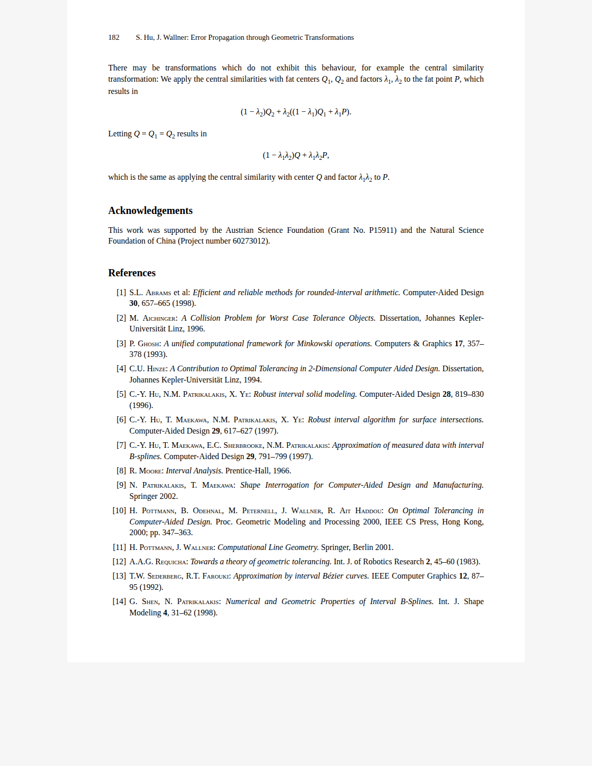182 S. Hu, J. Wallner: Error Propagation through Geometric Transformations
There may be transformations which do not exhibit this behaviour, for example the central similarity transformation: We apply the central similarities with fat centers Q1, Q2 and factors λ1, λ2 to the fat point P, which results in
(1 − λ2)Q2 + λ2((1 − λ1)Q1 + λ1P).
Letting Q = Q1 = Q2 results in
(1 − λ1λ2)Q + λ1λ2P,
which is the same as applying the central similarity with center Q and factor λ1λ2 to P.
Acknowledgements
This work was supported by the Austrian Science Foundation (Grant No. P15911) and the Natural Science Foundation of China (Project number 60273012).
References
S.L. Abrams et al: Efficient and reliable methods for rounded-interval arithmetic. Computer-Aided Design 30, 657–665 (1998).
M. Aichinger: A Collision Problem for Worst Case Tolerance Objects. Dissertation, Johannes Kepler-Universität Linz, 1996.
P. Ghosh: A unified computational framework for Minkowski operations. Computers & Graphics 17, 357–378 (1993).
C.U. Hinze: A Contribution to Optimal Tolerancing in 2-Dimensional Computer Aided Design. Dissertation, Johannes Kepler-Universität Linz, 1994.
C.-Y. Hu, N.M. Patrikalakis, X. Ye: Robust interval solid modeling. Computer-Aided Design 28, 819–830 (1996).
C.-Y. Hu, T. Maekawa, N.M. Patrikalakis, X. Ye: Robust interval algorithm for surface intersections. Computer-Aided Design 29, 617–627 (1997).
C.-Y. Hu, T. Maekawa, E.C. Sherbrooke, N.M. Patrikalakis: Approximation of measured data with interval B-splines. Computer-Aided Design 29, 791–799 (1997).
R. Moore: Interval Analysis. Prentice-Hall, 1966.
N. Patrikalakis, T. Maekawa: Shape Interrogation for Computer-Aided Design and Manufacturing. Springer 2002.
H. Pottmann, B. Odehnal, M. Peternell, J. Wallner, R. Ait Haddou: On Optimal Tolerancing in Computer-Aided Design. Proc. Geometric Modeling and Processing 2000, IEEE CS Press, Hong Kong, 2000; pp. 347–363.
H. Pottmann, J. Wallner: Computational Line Geometry. Springer, Berlin 2001.
A.A.G. Requicha: Towards a theory of geometric tolerancing. Int. J. of Robotics Research 2, 45–60 (1983).
T.W. Sederberg, R.T. Farouki: Approximation by interval Bézier curves. IEEE Computer Graphics 12, 87–95 (1992).
G. Shen, N. Patrikalakis: Numerical and Geometric Properties of Interval B-Splines. Int. J. Shape Modeling 4, 31–62 (1998).